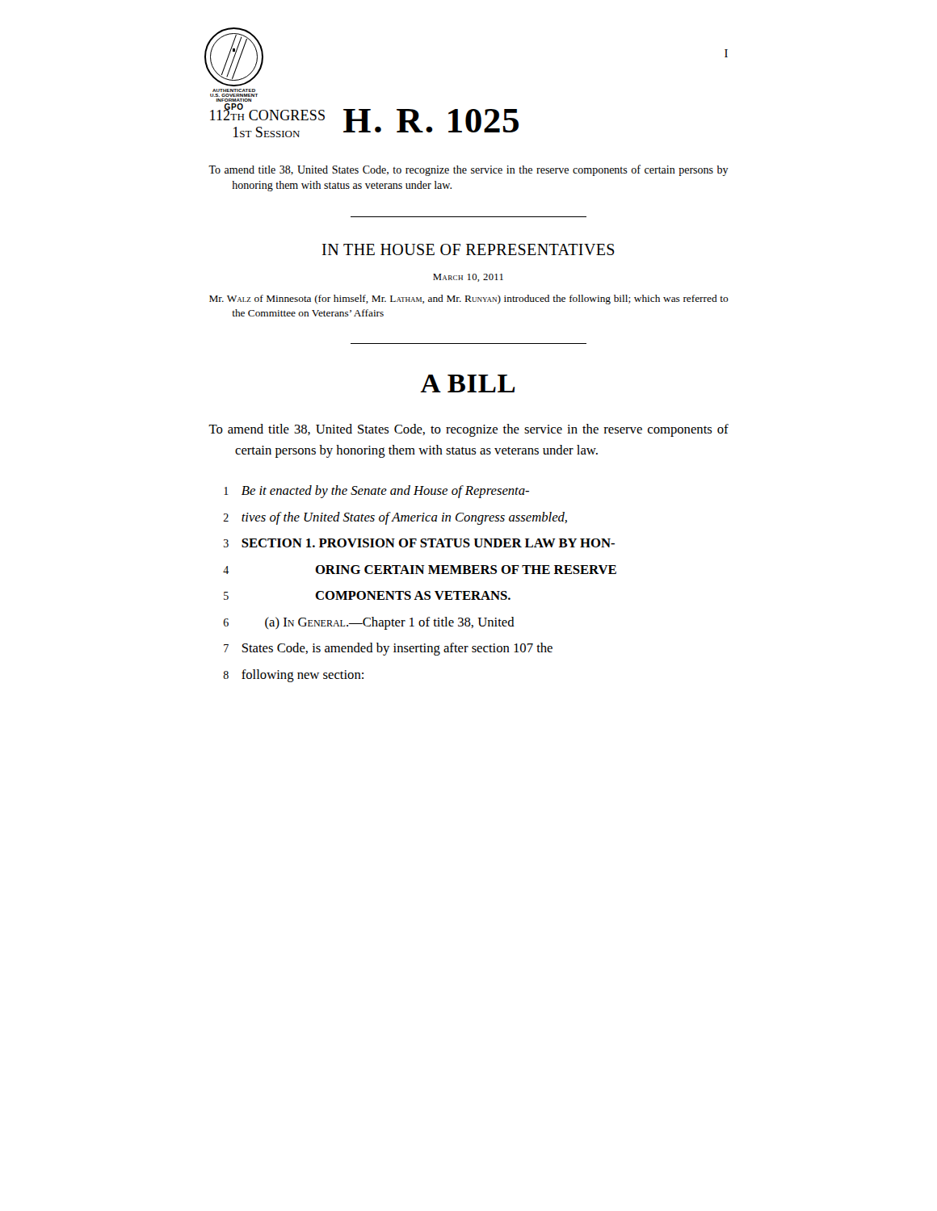Authenticated
U.S. Government
Information
GPO
I
112th CONGRESS
1st Session
H. R. 1025
To amend title 38, United States Code, to recognize the service in the reserve components of certain persons by honoring them with status as veterans under law.
IN THE HOUSE OF REPRESENTATIVES
March 10, 2011
Mr. Walz of Minnesota (for himself, Mr. Latham, and Mr. Runyan) introduced the following bill; which was referred to the Committee on Veterans’ Affairs
A BILL
To amend title 38, United States Code, to recognize the service in the reserve components of certain persons by honoring them with status as veterans under law.
1
Be it enacted by the Senate and House of Representa-
2
tives of the United States of America in Congress assembled,
3
SECTION 1. PROVISION OF STATUS UNDER LAW BY HON-
4
ORING CERTAIN MEMBERS OF THE RESERVE
5
COMPONENTS AS VETERANS.
6
(a) In General.—Chapter 1 of title 38, United
7
States Code, is amended by inserting after section 107 the
8
following new section: